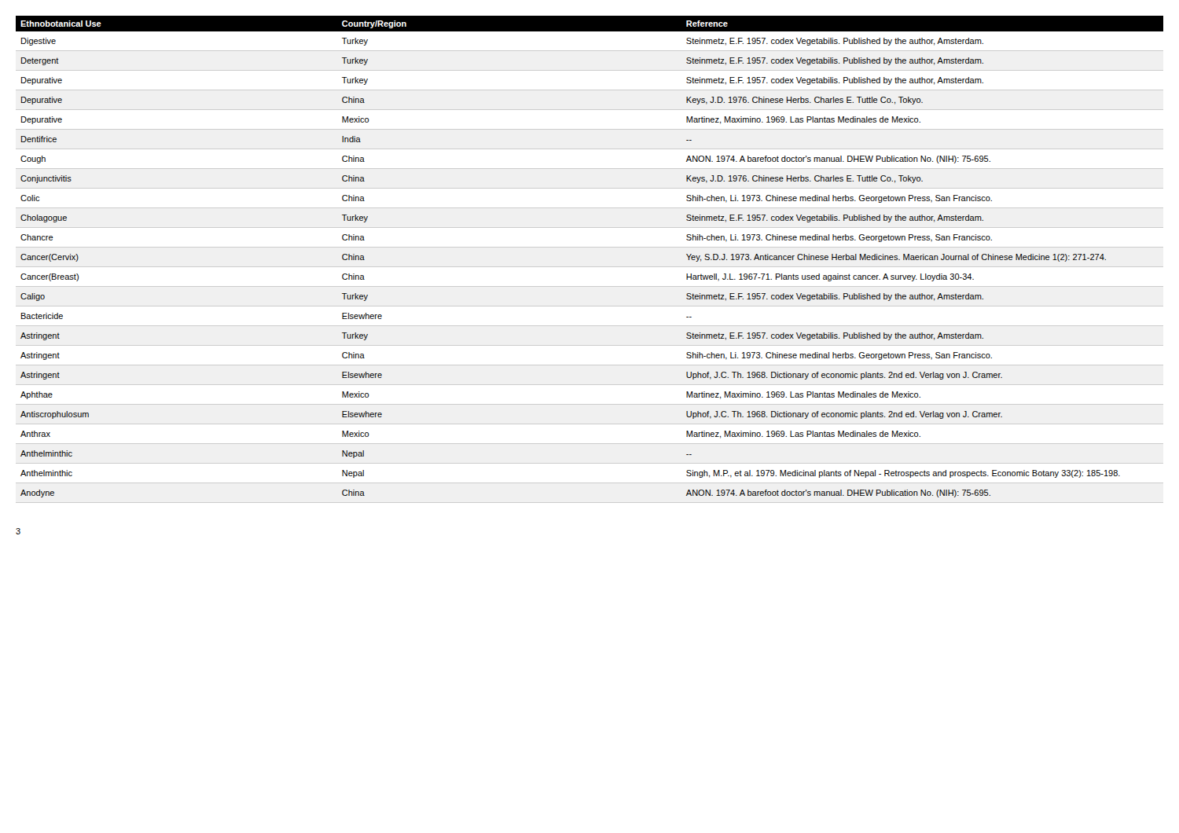| Ethnobotanical Use | Country/Region | Reference |
| --- | --- | --- |
| Digestive | Turkey | Steinmetz, E.F. 1957. codex Vegetabilis. Published by the author, Amsterdam. |
| Detergent | Turkey | Steinmetz, E.F. 1957. codex Vegetabilis. Published by the author, Amsterdam. |
| Depurative | Turkey | Steinmetz, E.F. 1957. codex Vegetabilis. Published by the author, Amsterdam. |
| Depurative | China | Keys, J.D. 1976. Chinese Herbs. Charles E. Tuttle Co., Tokyo. |
| Depurative | Mexico | Martinez, Maximino. 1969. Las Plantas Medinales de Mexico. |
| Dentifrice | India | -- |
| Cough | China | ANON. 1974. A barefoot doctor's manual. DHEW Publication No. (NIH): 75-695. |
| Conjunctivitis | China | Keys, J.D. 1976. Chinese Herbs. Charles E. Tuttle Co., Tokyo. |
| Colic | China | Shih-chen, Li. 1973. Chinese medinal herbs. Georgetown Press, San Francisco. |
| Cholagogue | Turkey | Steinmetz, E.F. 1957. codex Vegetabilis. Published by the author, Amsterdam. |
| Chancre | China | Shih-chen, Li. 1973. Chinese medinal herbs. Georgetown Press, San Francisco. |
| Cancer(Cervix) | China | Yey, S.D.J. 1973. Anticancer Chinese Herbal Medicines. Maerican Journal of Chinese Medicine 1(2): 271-274. |
| Cancer(Breast) | China | Hartwell, J.L. 1967-71. Plants used against cancer. A survey. Lloydia 30-34. |
| Caligo | Turkey | Steinmetz, E.F. 1957. codex Vegetabilis. Published by the author, Amsterdam. |
| Bactericide | Elsewhere | -- |
| Astringent | Turkey | Steinmetz, E.F. 1957. codex Vegetabilis. Published by the author, Amsterdam. |
| Astringent | China | Shih-chen, Li. 1973. Chinese medinal herbs. Georgetown Press, San Francisco. |
| Astringent | Elsewhere | Uphof, J.C. Th. 1968. Dictionary of economic plants. 2nd ed. Verlag von J. Cramer. |
| Aphthae | Mexico | Martinez, Maximino. 1969. Las Plantas Medinales de Mexico. |
| Antiscrophulosum | Elsewhere | Uphof, J.C. Th. 1968. Dictionary of economic plants. 2nd ed. Verlag von J. Cramer. |
| Anthrax | Mexico | Martinez, Maximino. 1969. Las Plantas Medinales de Mexico. |
| Anthelminthic | Nepal | -- |
| Anthelminthic | Nepal | Singh, M.P., et al. 1979. Medicinal plants of Nepal - Retrospects and prospects. Economic Botany 33(2): 185-198. |
| Anodyne | China | ANON. 1974. A barefoot doctor's manual. DHEW Publication No. (NIH): 75-695. |
3